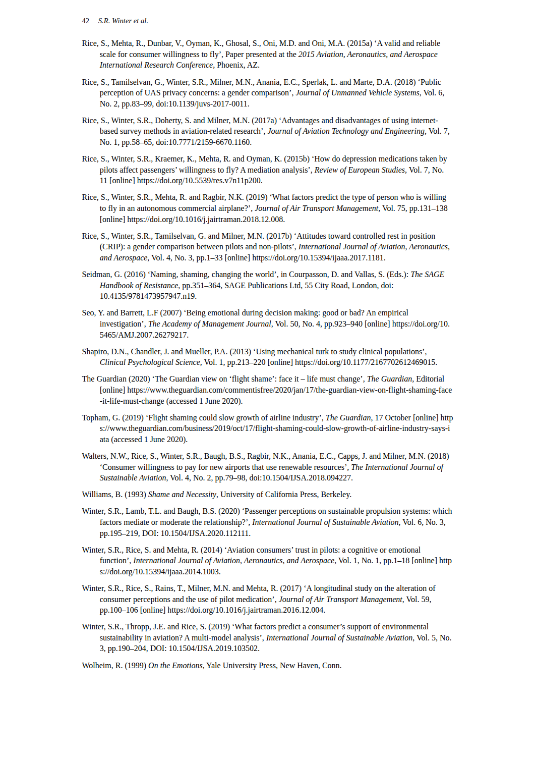42 S.R. Winter et al.
Rice, S., Mehta, R., Dunbar, V., Oyman, K., Ghosal, S., Oni, M.D. and Oni, M.A. (2015a) ‘A valid and reliable scale for consumer willingness to fly’, Paper presented at the 2015 Aviation, Aeronautics, and Aerospace International Research Conference, Phoenix, AZ.
Rice, S., Tamilselvan, G., Winter, S.R., Milner, M.N., Anania, E.C., Sperlak, L. and Marte, D.A. (2018) ‘Public perception of UAS privacy concerns: a gender comparison’, Journal of Unmanned Vehicle Systems, Vol. 6, No. 2, pp.83–99, doi:10.1139/juvs-2017-0011.
Rice, S., Winter, S.R., Doherty, S. and Milner, M.N. (2017a) ‘Advantages and disadvantages of using internet-based survey methods in aviation-related research’, Journal of Aviation Technology and Engineering, Vol. 7, No. 1, pp.58–65, doi:10.7771/2159-6670.1160.
Rice, S., Winter, S.R., Kraemer, K., Mehta, R. and Oyman, K. (2015b) ‘How do depression medications taken by pilots affect passengers’ willingness to fly? A mediation analysis’, Review of European Studies, Vol. 7, No. 11 [online] https://doi.org/10.5539/res.v7n11p200.
Rice, S., Winter, S.R., Mehta, R. and Ragbir, N.K. (2019) ‘What factors predict the type of person who is willing to fly in an autonomous commercial airplane?’, Journal of Air Transport Management, Vol. 75, pp.131–138 [online] https://doi.org/10.1016/j.jairtraman.2018.12.008.
Rice, S., Winter, S.R., Tamilselvan, G. and Milner, M.N. (2017b) ‘Attitudes toward controlled rest in position (CRIP): a gender comparison between pilots and non-pilots’, International Journal of Aviation, Aeronautics, and Aerospace, Vol. 4, No. 3, pp.1–33 [online] https://doi.org/10.15394/ijaaa.2017.1181.
Seidman, G. (2016) ‘Naming, shaming, changing the world’, in Courpasson, D. and Vallas, S. (Eds.): The SAGE Handbook of Resistance, pp.351–364, SAGE Publications Ltd, 55 City Road, London, doi: 10.4135/9781473957947.n19.
Seo, Y. and Barrett, L.F (2007) ‘Being emotional during decision making: good or bad? An empirical investigation’, The Academy of Management Journal, Vol. 50, No. 4, pp.923–940 [online] https://doi.org/10.5465/AMJ.2007.26279217.
Shapiro, D.N., Chandler, J. and Mueller, P.A. (2013) ‘Using mechanical turk to study clinical populations’, Clinical Psychological Science, Vol. 1, pp.213–220 [online] https://doi.org/10.1177/2167702612469015.
The Guardian (2020) ‘The Guardian view on ‘flight shame’: face it – life must change’, The Guardian, Editorial [online] https://www.theguardian.com/commentisfree/2020/jan/17/the-guardian-view-on-flight-shaming-face-it-life-must-change (accessed 1 June 2020).
Topham, G. (2019) ‘Flight shaming could slow growth of airline industry’, The Guardian, 17 October [online] https://www.theguardian.com/business/2019/oct/17/flight-shaming-could-slow-growth-of-airline-industry-says-iata (accessed 1 June 2020).
Walters, N.W., Rice, S., Winter, S.R., Baugh, B.S., Ragbir, N.K., Anania, E.C., Capps, J. and Milner, M.N. (2018) ‘Consumer willingness to pay for new airports that use renewable resources’, The International Journal of Sustainable Aviation, Vol. 4, No. 2, pp.79–98, doi:10.1504/IJSA.2018.094227.
Williams, B. (1993) Shame and Necessity, University of California Press, Berkeley.
Winter, S.R., Lamb, T.L. and Baugh, B.S. (2020) ‘Passenger perceptions on sustainable propulsion systems: which factors mediate or moderate the relationship?’, International Journal of Sustainable Aviation, Vol. 6, No. 3, pp.195–219, DOI: 10.1504/IJSA.2020.112111.
Winter, S.R., Rice, S. and Mehta, R. (2014) ‘Aviation consumers’ trust in pilots: a cognitive or emotional function’, International Journal of Aviation, Aeronautics, and Aerospace, Vol. 1, No. 1, pp.1–18 [online] https://doi.org/10.15394/ijaaa.2014.1003.
Winter, S.R., Rice, S., Rains, T., Milner, M.N. and Mehta, R. (2017) ‘A longitudinal study on the alteration of consumer perceptions and the use of pilot medication’, Journal of Air Transport Management, Vol. 59, pp.100–106 [online] https://doi.org/10.1016/j.jairtraman.2016.12.004.
Winter, S.R., Thropp, J.E. and Rice, S. (2019) ‘What factors predict a consumer’s support of environmental sustainability in aviation? A multi-model analysis’, International Journal of Sustainable Aviation, Vol. 5, No. 3, pp.190–204, DOI: 10.1504/IJSA.2019.103502.
Wolheim, R. (1999) On the Emotions, Yale University Press, New Haven, Conn.